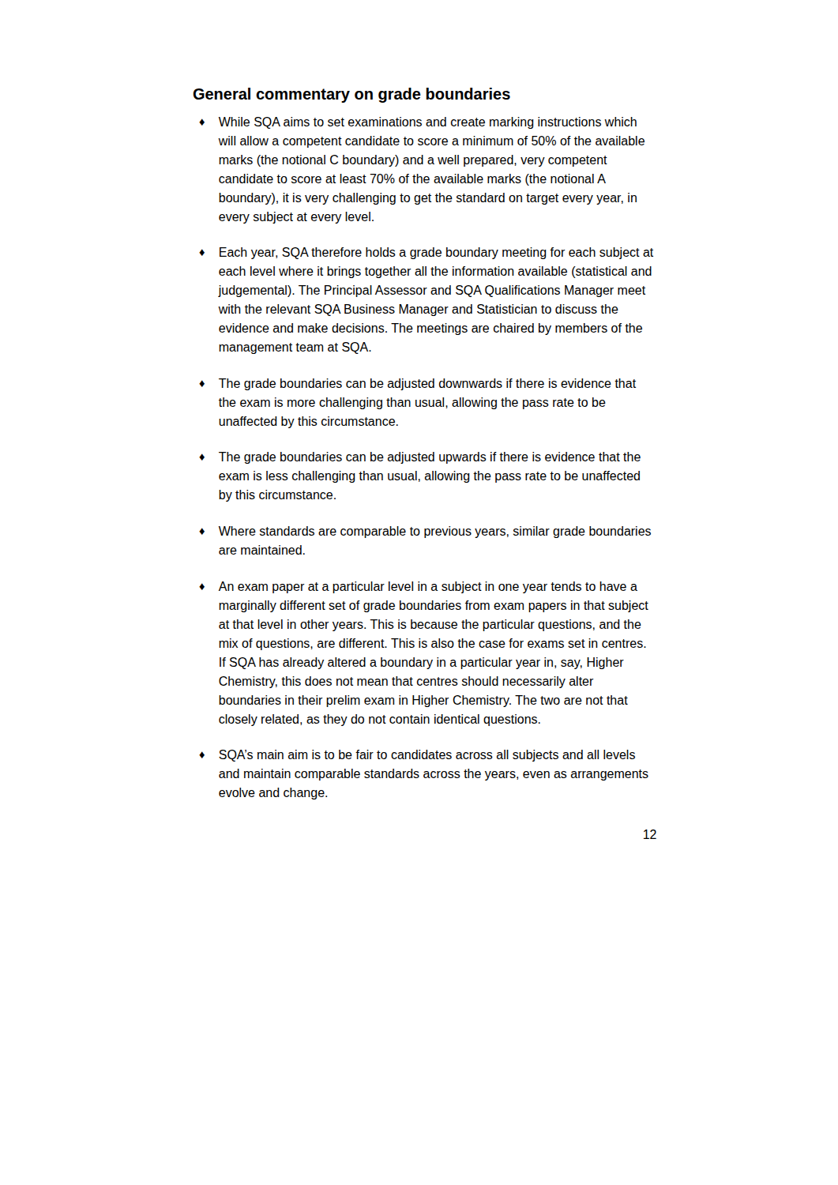General commentary on grade boundaries
While SQA aims to set examinations and create marking instructions which will allow a competent candidate to score a minimum of 50% of the available marks (the notional C boundary) and a well prepared, very competent candidate to score at least 70% of the available marks (the notional A boundary), it is very challenging to get the standard on target every year, in every subject at every level.
Each year, SQA therefore holds a grade boundary meeting for each subject at each level where it brings together all the information available (statistical and judgemental). The Principal Assessor and SQA Qualifications Manager meet with the relevant SQA Business Manager and Statistician to discuss the evidence and make decisions. The meetings are chaired by members of the management team at SQA.
The grade boundaries can be adjusted downwards if there is evidence that the exam is more challenging than usual, allowing the pass rate to be unaffected by this circumstance.
The grade boundaries can be adjusted upwards if there is evidence that the exam is less challenging than usual, allowing the pass rate to be unaffected by this circumstance.
Where standards are comparable to previous years, similar grade boundaries are maintained.
An exam paper at a particular level in a subject in one year tends to have a marginally different set of grade boundaries from exam papers in that subject at that level in other years. This is because the particular questions, and the mix of questions, are different. This is also the case for exams set in centres. If SQA has already altered a boundary in a particular year in, say, Higher Chemistry, this does not mean that centres should necessarily alter boundaries in their prelim exam in Higher Chemistry. The two are not that closely related, as they do not contain identical questions.
SQA’s main aim is to be fair to candidates across all subjects and all levels and maintain comparable standards across the years, even as arrangements evolve and change.
12